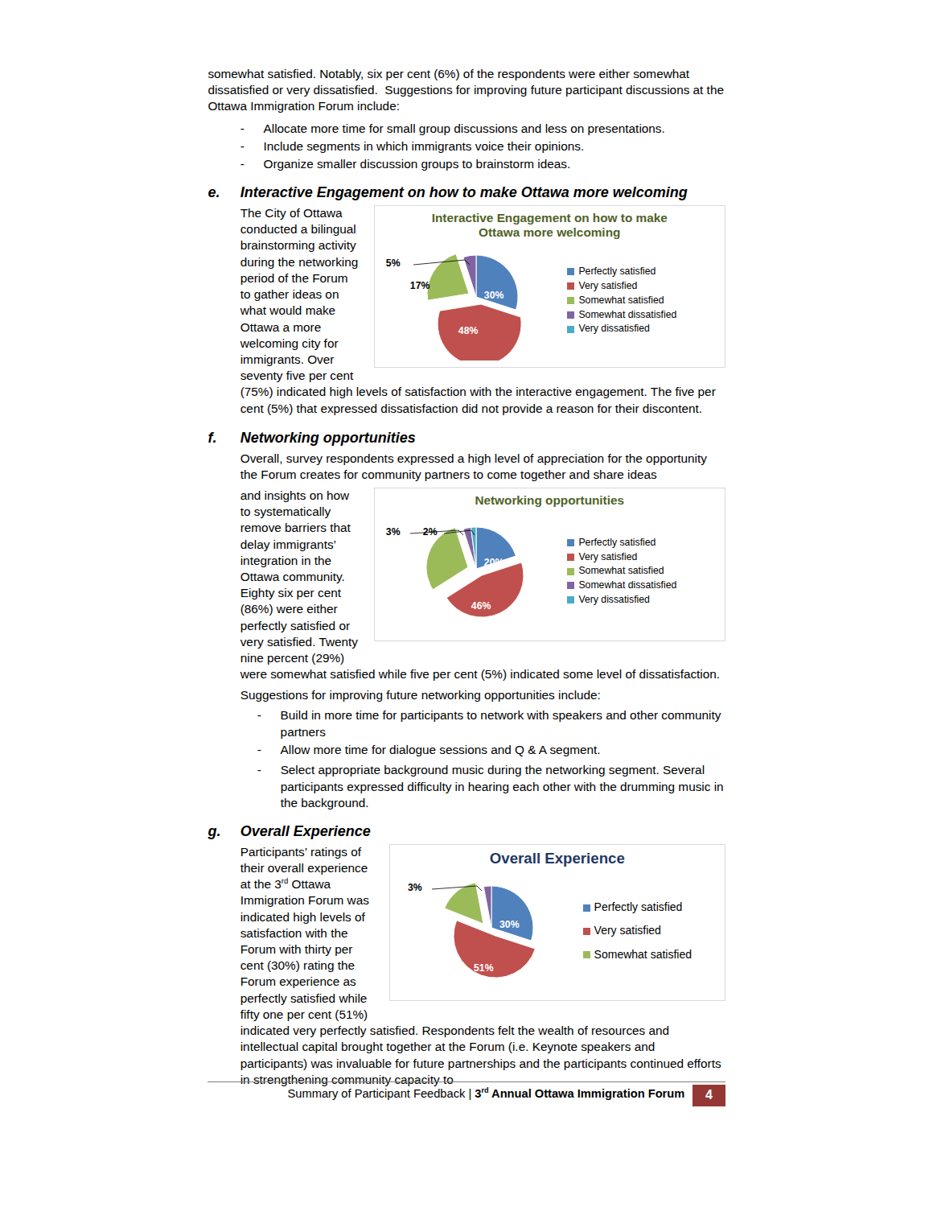somewhat satisfied. Notably, six per cent (6%) of the respondents were either somewhat dissatisfied or very dissatisfied. Suggestions for improving future participant discussions at the Ottawa Immigration Forum include:
Allocate more time for small group discussions and less on presentations.
Include segments in which immigrants voice their opinions.
Organize smaller discussion groups to brainstorm ideas.
e. Interactive Engagement on how to make Ottawa more welcoming
Interactive Engagement on how to make
Ottawa more welcoming
5%
17%
30%
48%
Perfectly satisfied
Very satisfied
Somewhat satisfied
Somewhat dissatisfied
Very dissatisfied
The City of Ottawa conducted a bilingual brainstorming activity during the networking period of the Forum to gather ideas on what would make Ottawa a more welcoming city for immigrants. Over seventy five per cent (75%) indicated high levels of satisfaction with the interactive engagement. The five per cent (5%) that expressed dissatisfaction did not provide a reason for their discontent.
f. Networking opportunities
Overall, survey respondents expressed a high level of appreciation for the opportunity the Forum creates for community partners to come together and share ideas
Networking opportunities
3%
2%
20%
29%
46%
Perfectly satisfied
Very satisfied
Somewhat satisfied
Somewhat dissatisfied
Very dissatisfied
and insights on how to systematically remove barriers that delay immigrants’ integration in the Ottawa community. Eighty six per cent (86%) were either perfectly satisfied or very satisfied. Twenty nine percent (29%) were somewhat satisfied while five per cent (5%) indicated some level of dissatisfaction.
Suggestions for improving future networking opportunities include:
Build in more time for participants to network with speakers and other community partners
Allow more time for dialogue sessions and Q & A segment.
Select appropriate background music during the networking segment. Several participants expressed difficulty in hearing each other with the drumming music in the background.
g. Overall Experience
Overall Experience
3%
30%
16%
51%
Perfectly satisfied
Very satisfied
Somewhat satisfied
Participants’ ratings of their overall experience at the 3rd Ottawa Immigration Forum was indicated high levels of satisfaction with the Forum with thirty per cent (30%) rating the Forum experience as perfectly satisfied while fifty one per cent (51%) indicated very perfectly satisfied. Respondents felt the wealth of resources and intellectual capital brought together at the Forum (i.e. Keynote speakers and participants) was invaluable for future partnerships and the participants continued efforts in strengthening community capacity to
Summary of Participant Feedback | 3rd Annual Ottawa Immigration Forum
4